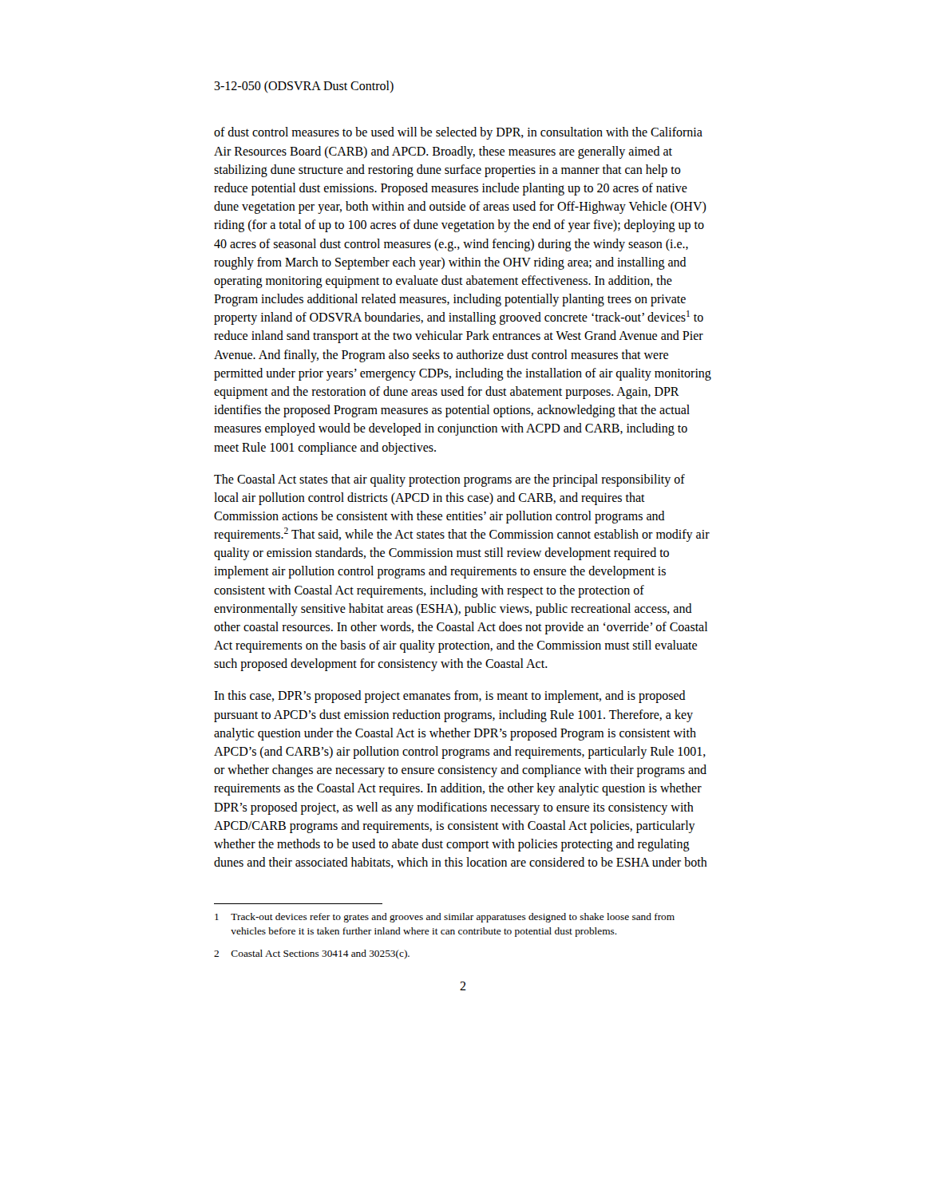3-12-050 (ODSVRA Dust Control)
of dust control measures to be used will be selected by DPR, in consultation with the California Air Resources Board (CARB) and APCD. Broadly, these measures are generally aimed at stabilizing dune structure and restoring dune surface properties in a manner that can help to reduce potential dust emissions. Proposed measures include planting up to 20 acres of native dune vegetation per year, both within and outside of areas used for Off-Highway Vehicle (OHV) riding (for a total of up to 100 acres of dune vegetation by the end of year five); deploying up to 40 acres of seasonal dust control measures (e.g., wind fencing) during the windy season (i.e., roughly from March to September each year) within the OHV riding area; and installing and operating monitoring equipment to evaluate dust abatement effectiveness. In addition, the Program includes additional related measures, including potentially planting trees on private property inland of ODSVRA boundaries, and installing grooved concrete ‘track-out’ devices1 to reduce inland sand transport at the two vehicular Park entrances at West Grand Avenue and Pier Avenue. And finally, the Program also seeks to authorize dust control measures that were permitted under prior years’ emergency CDPs, including the installation of air quality monitoring equipment and the restoration of dune areas used for dust abatement purposes. Again, DPR identifies the proposed Program measures as potential options, acknowledging that the actual measures employed would be developed in conjunction with ACPD and CARB, including to meet Rule 1001 compliance and objectives.
The Coastal Act states that air quality protection programs are the principal responsibility of local air pollution control districts (APCD in this case) and CARB, and requires that Commission actions be consistent with these entities’ air pollution control programs and requirements.2 That said, while the Act states that the Commission cannot establish or modify air quality or emission standards, the Commission must still review development required to implement air pollution control programs and requirements to ensure the development is consistent with Coastal Act requirements, including with respect to the protection of environmentally sensitive habitat areas (ESHA), public views, public recreational access, and other coastal resources. In other words, the Coastal Act does not provide an ‘override’ of Coastal Act requirements on the basis of air quality protection, and the Commission must still evaluate such proposed development for consistency with the Coastal Act.
In this case, DPR’s proposed project emanates from, is meant to implement, and is proposed pursuant to APCD’s dust emission reduction programs, including Rule 1001. Therefore, a key analytic question under the Coastal Act is whether DPR’s proposed Program is consistent with APCD’s (and CARB’s) air pollution control programs and requirements, particularly Rule 1001, or whether changes are necessary to ensure consistency and compliance with their programs and requirements as the Coastal Act requires. In addition, the other key analytic question is whether DPR’s proposed project, as well as any modifications necessary to ensure its consistency with APCD/CARB programs and requirements, is consistent with Coastal Act policies, particularly whether the methods to be used to abate dust comport with policies protecting and regulating dunes and their associated habitats, which in this location are considered to be ESHA under both
1 Track-out devices refer to grates and grooves and similar apparatuses designed to shake loose sand from vehicles before it is taken further inland where it can contribute to potential dust problems.
2 Coastal Act Sections 30414 and 30253(c).
2